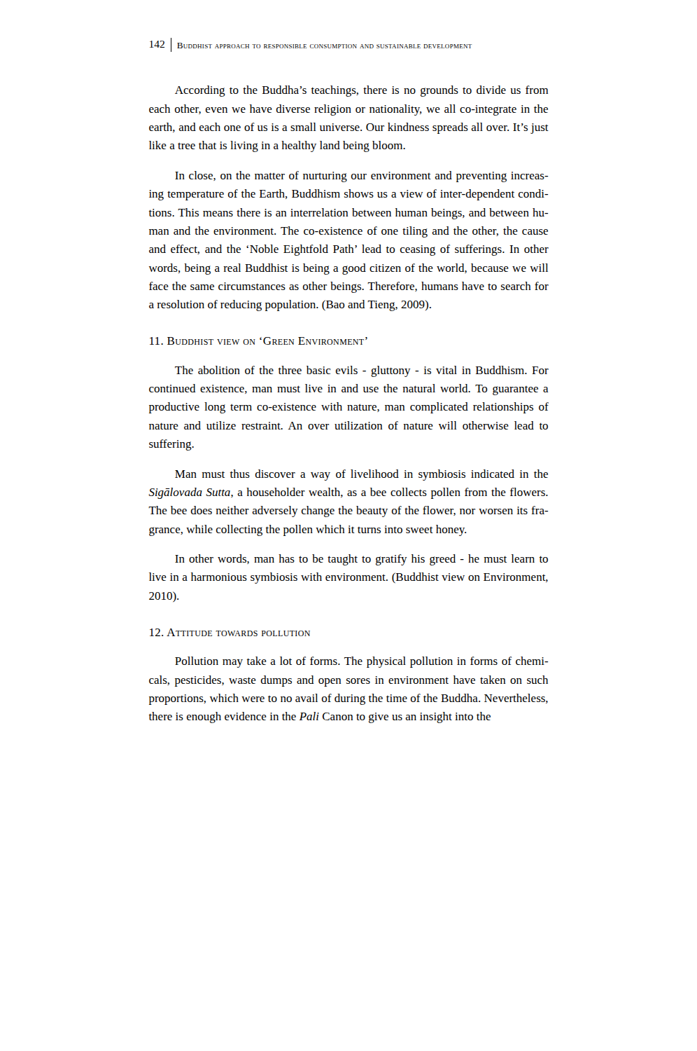142 Buddhist approach to responsible consumption and sustainable development
According to the Buddha’s teachings, there is no grounds to divide us from each other, even we have diverse religion or nationality, we all co-integrate in the earth, and each one of us is a small universe. Our kindness spreads all over. It’s just like a tree that is living in a healthy land being bloom.
In close, on the matter of nurturing our environment and preventing increasing temperature of the Earth, Buddhism shows us a view of inter-dependent conditions. This means there is an interrelation between human beings, and between human and the environment. The co-existence of one tiling and the other, the cause and effect, and the ‘Noble Eightfold Path’ lead to ceasing of sufferings. In other words, being a real Buddhist is being a good citizen of the world, because we will face the same circumstances as other beings. Therefore, humans have to search for a resolution of reducing population. (Bao and Tieng, 2009).
11. Buddhist view on ‘Green Environment’
The abolition of the three basic evils - gluttony - is vital in Buddhism. For continued existence, man must live in and use the natural world. To guarantee a productive long term co-existence with nature, man complicated relationships of nature and utilize restraint. An over utilization of nature will otherwise lead to suffering.
Man must thus discover a way of livelihood in symbiosis indicated in the Sigālovada Sutta, a householder wealth, as a bee collects pollen from the flowers. The bee does neither adversely change the beauty of the flower, nor worsen its fragrance, while collecting the pollen which it turns into sweet honey.
In other words, man has to be taught to gratify his greed - he must learn to live in a harmonious symbiosis with environment. (Buddhist view on Environment, 2010).
12. Attitude towards pollution
Pollution may take a lot of forms. The physical pollution in forms of chemicals, pesticides, waste dumps and open sores in environment have taken on such proportions, which were to no avail of during the time of the Buddha. Nevertheless, there is enough evidence in the Pali Canon to give us an insight into the